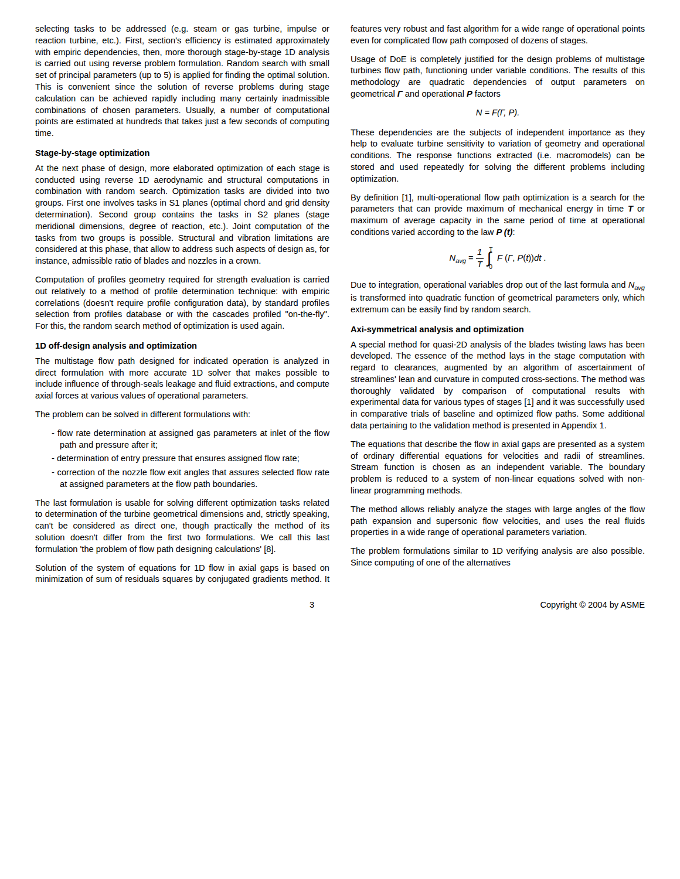selecting tasks to be addressed (e.g. steam or gas turbine, impulse or reaction turbine, etc.). First, section's efficiency is estimated approximately with empiric dependencies, then, more thorough stage-by-stage 1D analysis is carried out using reverse problem formulation. Random search with small set of principal parameters (up to 5) is applied for finding the optimal solution. This is convenient since the solution of reverse problems during stage calculation can be achieved rapidly including many certainly inadmissible combinations of chosen parameters. Usually, a number of computational points are estimated at hundreds that takes just a few seconds of computing time.
Stage-by-stage optimization
At the next phase of design, more elaborated optimization of each stage is conducted using reverse 1D aerodynamic and structural computations in combination with random search. Optimization tasks are divided into two groups. First one involves tasks in S1 planes (optimal chord and grid density determination). Second group contains the tasks in S2 planes (stage meridional dimensions, degree of reaction, etc.). Joint computation of the tasks from two groups is possible. Structural and vibration limitations are considered at this phase, that allow to address such aspects of design as, for instance, admissible ratio of blades and nozzles in a crown.
Computation of profiles geometry required for strength evaluation is carried out relatively to a method of profile determination technique: with empiric correlations (doesn't require profile configuration data), by standard profiles selection from profiles database or with the cascades profiled "on-the-fly". For this, the random search method of optimization is used again.
1D off-design analysis and optimization
The multistage flow path designed for indicated operation is analyzed in direct formulation with more accurate 1D solver that makes possible to include influence of through-seals leakage and fluid extractions, and compute axial forces at various values of operational parameters.
The problem can be solved in different formulations with:
flow rate determination at assigned gas parameters at inlet of the flow path and pressure after it;
determination of entry pressure that ensures assigned flow rate;
correction of the nozzle flow exit angles that assures selected flow rate at assigned parameters at the flow path boundaries.
The last formulation is usable for solving different optimization tasks related to determination of the turbine geometrical dimensions and, strictly speaking, can't be considered as direct one, though practically the method of its solution doesn't differ from the first two formulations. We call this last formulation 'the problem of flow path designing calculations' [8].
Solution of the system of equations for 1D flow in axial gaps is based on minimization of sum of residuals squares by conjugated gradients method. It features very robust and fast algorithm for a wide range of operational points even for complicated flow path composed of dozens of stages.
Usage of DoE is completely justified for the design problems of multistage turbines flow path, functioning under variable conditions. The results of this methodology are quadratic dependencies of output parameters on geometrical Γ and operational P factors
N = F(Γ, P).
These dependencies are the subjects of independent importance as they help to evaluate turbine sensitivity to variation of geometry and operational conditions. The response functions extracted (i.e. macromodels) can be stored and used repeatedly for solving the different problems including optimization.
By definition [1], multi-operational flow path optimization is a search for the parameters that can provide maximum of mechanical energy in time T or maximum of average capacity in the same period of time at operational conditions varied according to the law P (t):
Navg = 1 T T∫0 F (Γ, P(t))dt .
Due to integration, operational variables drop out of the last formula and Navg is transformed into quadratic function of geometrical parameters only, which extremum can be easily find by random search.
Axi-symmetrical analysis and optimization
A special method for quasi-2D analysis of the blades twisting laws has been developed. The essence of the method lays in the stage computation with regard to clearances, augmented by an algorithm of ascertainment of streamlines' lean and curvature in computed cross-sections. The method was thoroughly validated by comparison of computational results with experimental data for various types of stages [1] and it was successfully used in comparative trials of baseline and optimized flow paths. Some additional data pertaining to the validation method is presented in Appendix 1.
The equations that describe the flow in axial gaps are presented as a system of ordinary differential equations for velocities and radii of streamlines. Stream function is chosen as an independent variable. The boundary problem is reduced to a system of non-linear equations solved with non-linear programming methods.
The method allows reliably analyze the stages with large angles of the flow path expansion and supersonic flow velocities, and uses the real fluids properties in a wide range of operational parameters variation.
The problem formulations similar to 1D verifying analysis are also possible. Since computing of one of the alternatives
3 Copyright © 2004 by ASME